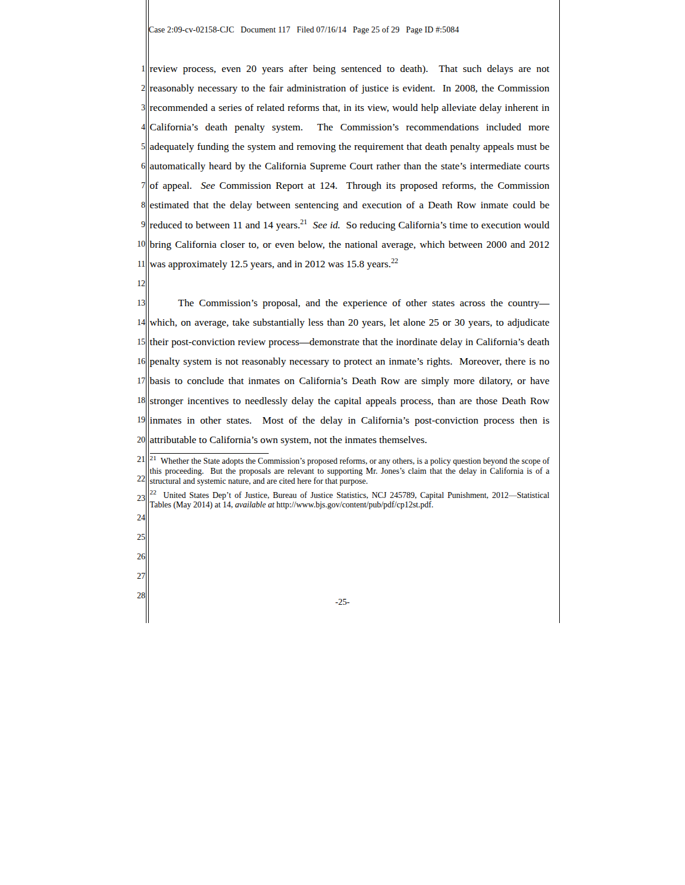Case 2:09-cv-02158-CJC Document 117 Filed 07/16/14 Page 25 of 29 Page ID #:5084
1
2
3
4
5
6
7
8
9
10
11
12
13
14
15
16
17
18
19
20
21
22
23
24
25
26
27
28
review process, even 20 years after being sentenced to death). That such delays are not reasonably necessary to the fair administration of justice is evident. In 2008, the Commission recommended a series of related reforms that, in its view, would help alleviate delay inherent in California’s death penalty system. The Commission’s recommendations included more adequately funding the system and removing the requirement that death penalty appeals must be automatically heard by the California Supreme Court rather than the state’s intermediate courts of appeal. See Commission Report at 124. Through its proposed reforms, the Commission estimated that the delay between sentencing and execution of a Death Row inmate could be reduced to between 11 and 14 years.21 See id. So reducing California’s time to execution would bring California closer to, or even below, the national average, which between 2000 and 2012 was approximately 12.5 years, and in 2012 was 15.8 years.22
The Commission’s proposal, and the experience of other states across the country—which, on average, take substantially less than 20 years, let alone 25 or 30 years, to adjudicate their post-conviction review process—demonstrate that the inordinate delay in California’s death penalty system is not reasonably necessary to protect an inmate’s rights. Moreover, there is no basis to conclude that inmates on California’s Death Row are simply more dilatory, or have stronger incentives to needlessly delay the capital appeals process, than are those Death Row inmates in other states. Most of the delay in California’s post-conviction process then is attributable to California’s own system, not the inmates themselves.
21 Whether the State adopts the Commission’s proposed reforms, or any others, is a policy question beyond the scope of this proceeding. But the proposals are relevant to supporting Mr. Jones’s claim that the delay in California is of a structural and systemic nature, and are cited here for that purpose.
22 United States Dep’t of Justice, Bureau of Justice Statistics, NCJ 245789, Capital Punishment, 2012—Statistical Tables (May 2014) at 14, available at http://www.bjs.gov/content/pub/pdf/cp12st.pdf.
-25-